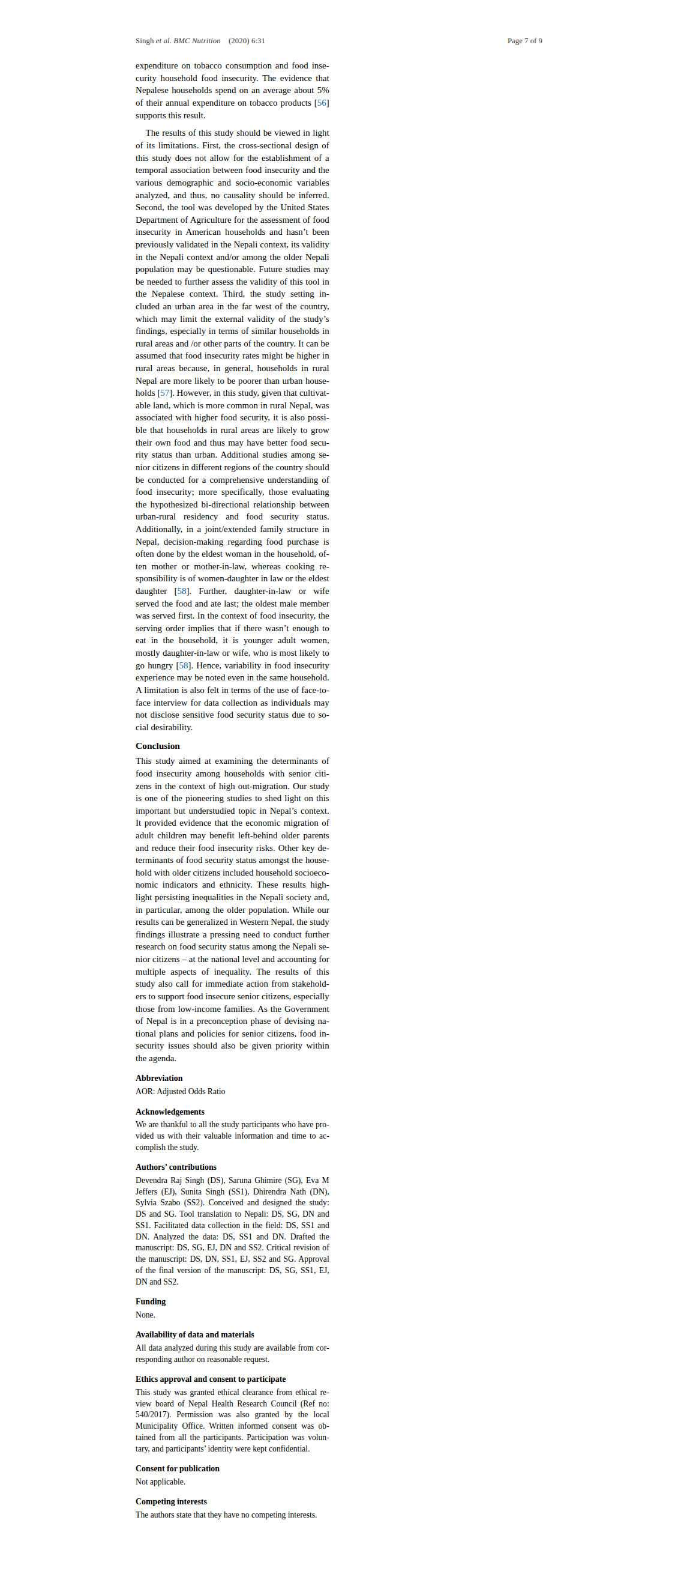Singh et al. BMC Nutrition (2020) 6:31
Page 7 of 9
expenditure on tobacco consumption and food insecurity household food insecurity. The evidence that Nepalese households spend on an average about 5% of their annual expenditure on tobacco products [56] supports this result.
The results of this study should be viewed in light of its limitations. First, the cross-sectional design of this study does not allow for the establishment of a temporal association between food insecurity and the various demographic and socio-economic variables analyzed, and thus, no causality should be inferred. Second, the tool was developed by the United States Department of Agriculture for the assessment of food insecurity in American households and hasn’t been previously validated in the Nepali context, its validity in the Nepali context and/or among the older Nepali population may be questionable. Future studies may be needed to further assess the validity of this tool in the Nepalese context. Third, the study setting included an urban area in the far west of the country, which may limit the external validity of the study’s findings, especially in terms of similar households in rural areas and /or other parts of the country. It can be assumed that food insecurity rates might be higher in rural areas because, in general, households in rural Nepal are more likely to be poorer than urban households [57]. However, in this study, given that cultivatable land, which is more common in rural Nepal, was associated with higher food security, it is also possible that households in rural areas are likely to grow their own food and thus may have better food security status than urban. Additional studies among senior citizens in different regions of the country should be conducted for a comprehensive understanding of food insecurity; more specifically, those evaluating the hypothesized bi-directional relationship between urban-rural residency and food security status. Additionally, in a joint/extended family structure in Nepal, decision-making regarding food purchase is often done by the eldest woman in the household, often mother or mother-in-law, whereas cooking responsibility is of women-daughter in law or the eldest daughter [58]. Further, daughter-in-law or wife served the food and ate last; the oldest male member was served first. In the context of food insecurity, the serving order implies that if there wasn’t enough to eat in the household, it is younger adult women, mostly daughter-in-law or wife, who is most likely to go hungry [58]. Hence, variability in food insecurity experience may be noted even in the same household. A limitation is also felt in terms of the use of face-to-face interview for data collection as individuals may not disclose sensitive food security status due to social desirability.
Conclusion
This study aimed at examining the determinants of food insecurity among households with senior citizens in the context of high out-migration. Our study is one of the pioneering studies to shed light on this important but understudied topic in Nepal’s context. It provided evidence that the economic migration of adult children may benefit left-behind older parents and reduce their food insecurity risks. Other key determinants of food security status amongst the household with older citizens included household socioeconomic indicators and ethnicity. These results highlight persisting inequalities in the Nepali society and, in particular, among the older population. While our results can be generalized in Western Nepal, the study findings illustrate a pressing need to conduct further research on food security status among the Nepali senior citizens – at the national level and accounting for multiple aspects of inequality. The results of this study also call for immediate action from stakeholders to support food insecure senior citizens, especially those from low-income families. As the Government of Nepal is in a preconception phase of devising national plans and policies for senior citizens, food insecurity issues should also be given priority within the agenda.
Abbreviation
AOR: Adjusted Odds Ratio
Acknowledgements
We are thankful to all the study participants who have provided us with their valuable information and time to accomplish the study.
Authors’ contributions
Devendra Raj Singh (DS), Saruna Ghimire (SG), Eva M Jeffers (EJ), Sunita Singh (SS1), Dhirendra Nath (DN), Sylvia Szabo (SS2). Conceived and designed the study: DS and SG. Tool translation to Nepali: DS, SG, DN and SS1. Facilitated data collection in the field: DS, SS1 and DN. Analyzed the data: DS, SS1 and DN. Drafted the manuscript: DS, SG, EJ, DN and SS2. Critical revision of the manuscript: DS, DN, SS1, EJ, SS2 and SG. Approval of the final version of the manuscript: DS, SG, SS1, EJ, DN and SS2.
Funding
None.
Availability of data and materials
All data analyzed during this study are available from corresponding author on reasonable request.
Ethics approval and consent to participate
This study was granted ethical clearance from ethical review board of Nepal Health Research Council (Ref no: 540/2017). Permission was also granted by the local Municipality Office. Written informed consent was obtained from all the participants. Participation was voluntary, and participants’ identity were kept confidential.
Consent for publication
Not applicable.
Competing interests
The authors state that they have no competing interests.